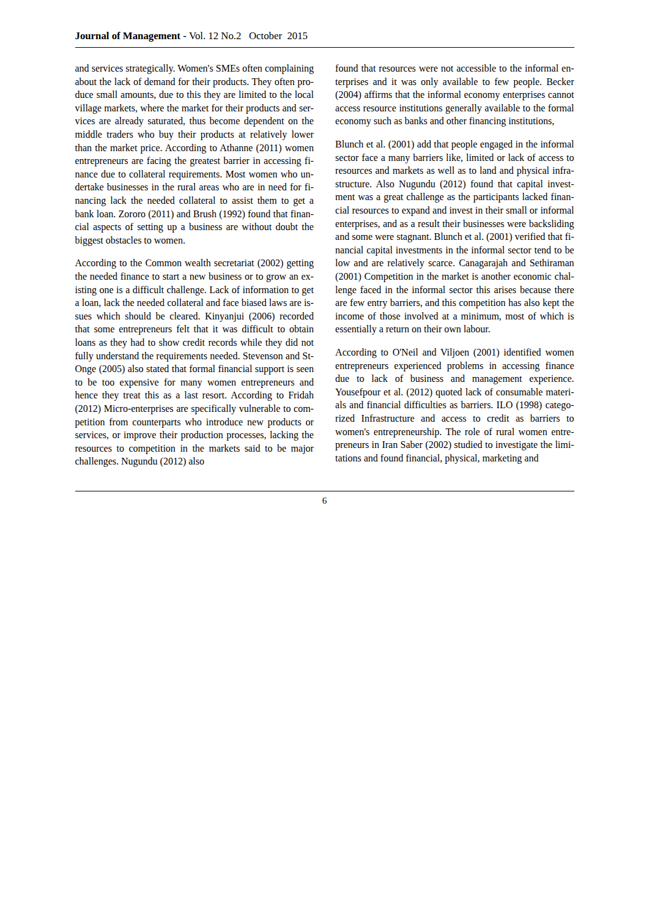Journal of Management - Vol. 12 No.2 October 2015
and services strategically. Women's SMEs often complaining about the lack of demand for their products. They often produce small amounts, due to this they are limited to the local village markets, where the market for their products and services are already saturated, thus become dependent on the middle traders who buy their products at relatively lower than the market price. According to Athanne (2011) women entrepreneurs are facing the greatest barrier in accessing finance due to collateral requirements. Most women who undertake businesses in the rural areas who are in need for financing lack the needed collateral to assist them to get a bank loan. Zororo (2011) and Brush (1992) found that financial aspects of setting up a business are without doubt the biggest obstacles to women.
According to the Common wealth secretariat (2002) getting the needed finance to start a new business or to grow an existing one is a difficult challenge. Lack of information to get a loan, lack the needed collateral and face biased laws are issues which should be cleared. Kinyanjui (2006) recorded that some entrepreneurs felt that it was difficult to obtain loans as they had to show credit records while they did not fully understand the requirements needed. Stevenson and St-Onge (2005) also stated that formal financial support is seen to be too expensive for many women entrepreneurs and hence they treat this as a last resort. According to Fridah (2012) Micro-enterprises are specifically vulnerable to competition from counterparts who introduce new products or services, or improve their production processes, lacking the resources to competition in the markets said to be major challenges. Nugundu (2012) also
found that resources were not accessible to the informal enterprises and it was only available to few people. Becker (2004) affirms that the informal economy enterprises cannot access resource institutions generally available to the formal economy such as banks and other financing institutions,
Blunch et al. (2001) add that people engaged in the informal sector face a many barriers like, limited or lack of access to resources and markets as well as to land and physical infrastructure. Also Nugundu (2012) found that capital investment was a great challenge as the participants lacked financial resources to expand and invest in their small or informal enterprises, and as a result their businesses were backsliding and some were stagnant. Blunch et al. (2001) verified that financial capital investments in the informal sector tend to be low and are relatively scarce. Canagarajah and Sethiraman (2001) Competition in the market is another economic challenge faced in the informal sector this arises because there are few entry barriers, and this competition has also kept the income of those involved at a minimum, most of which is essentially a return on their own labour.
According to O'Neil and Viljoen (2001) identified women entrepreneurs experienced problems in accessing finance due to lack of business and management experience. Yousefpour et al. (2012) quoted lack of consumable materials and financial difficulties as barriers. ILO (1998) categorized Infrastructure and access to credit as barriers to women's entrepreneurship. The role of rural women entrepreneurs in Iran Saber (2002) studied to investigate the limitations and found financial, physical, marketing and
6